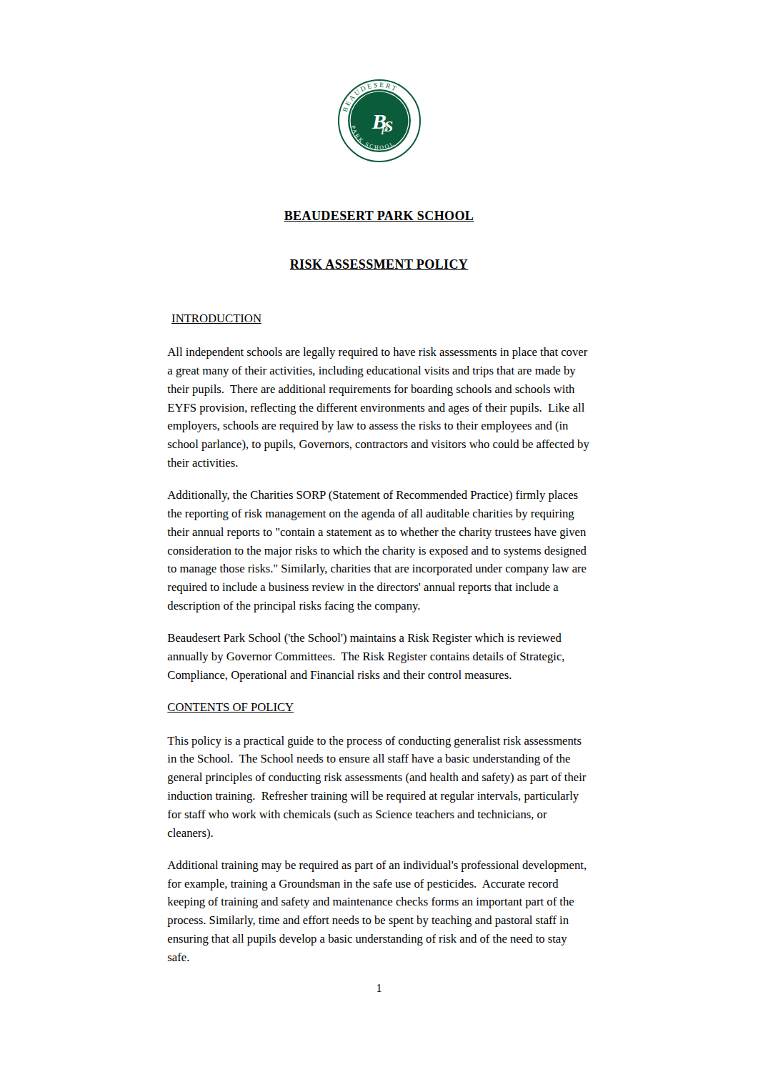BEAUDESERT PARK SCHOOL B S P
BEAUDESERT PARK SCHOOL
RISK ASSESSMENT POLICY
INTRODUCTION
All independent schools are legally required to have risk assessments in place that cover a great many of their activities, including educational visits and trips that are made by their pupils. There are additional requirements for boarding schools and schools with EYFS provision, reflecting the different environments and ages of their pupils. Like all employers, schools are required by law to assess the risks to their employees and (in school parlance), to pupils, Governors, contractors and visitors who could be affected by their activities.
Additionally, the Charities SORP (Statement of Recommended Practice) firmly places the reporting of risk management on the agenda of all auditable charities by requiring their annual reports to "contain a statement as to whether the charity trustees have given consideration to the major risks to which the charity is exposed and to systems designed to manage those risks." Similarly, charities that are incorporated under company law are required to include a business review in the directors' annual reports that include a description of the principal risks facing the company.
Beaudesert Park School ('the School') maintains a Risk Register which is reviewed annually by Governor Committees. The Risk Register contains details of Strategic, Compliance, Operational and Financial risks and their control measures.
CONTENTS OF POLICY
This policy is a practical guide to the process of conducting generalist risk assessments in the School. The School needs to ensure all staff have a basic understanding of the general principles of conducting risk assessments (and health and safety) as part of their induction training. Refresher training will be required at regular intervals, particularly for staff who work with chemicals (such as Science teachers and technicians, or cleaners).
Additional training may be required as part of an individual's professional development, for example, training a Groundsman in the safe use of pesticides. Accurate record keeping of training and safety and maintenance checks forms an important part of the process. Similarly, time and effort needs to be spent by teaching and pastoral staff in ensuring that all pupils develop a basic understanding of risk and of the need to stay safe.
1